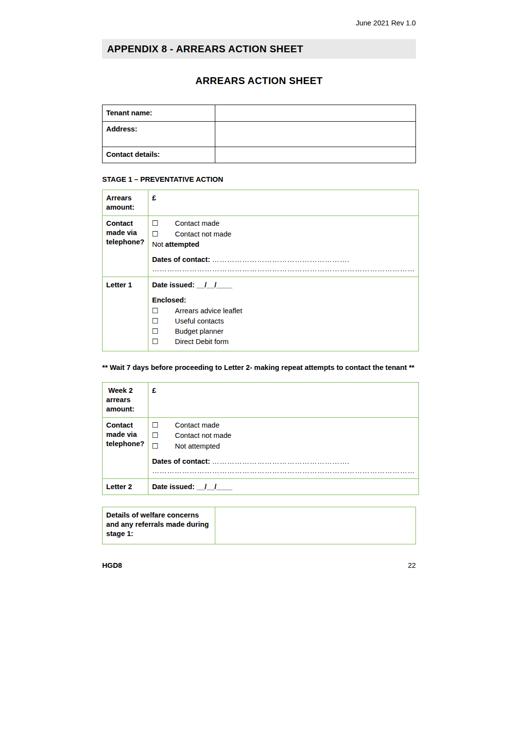June 2021 Rev 1.0
APPENDIX 8 - ARREARS ACTION SHEET
ARREARS ACTION SHEET
| Tenant name: | |
| Address: | |
| Contact details: | |
STAGE 1 – PREVENTATIVE ACTION
| Arrears amount: | £ |
| Contact made via telephone? | Contact made Contact not made Not attempted Dates of contact: ………………………………………………. …………………………………………………………………………………………… |
| Letter 1 | Date issued: __/__/____ Enclosed: Arrears advice leaflet Useful contacts Budget planner Direct Debit form |
** Wait 7 days before proceeding to Letter 2- making repeat attempts to contact the tenant **
| Week 2 arrears amount: | £ |
| Contact made via telephone? | Contact made Contact not made Not attempted Dates of contact: ………………………………………………. …………………………………………………………………………………………… |
| Letter 2 | Date issued: __/__/____ |
| Details of welfare concerns and any referrals made during stage 1: | |
HGD8 22